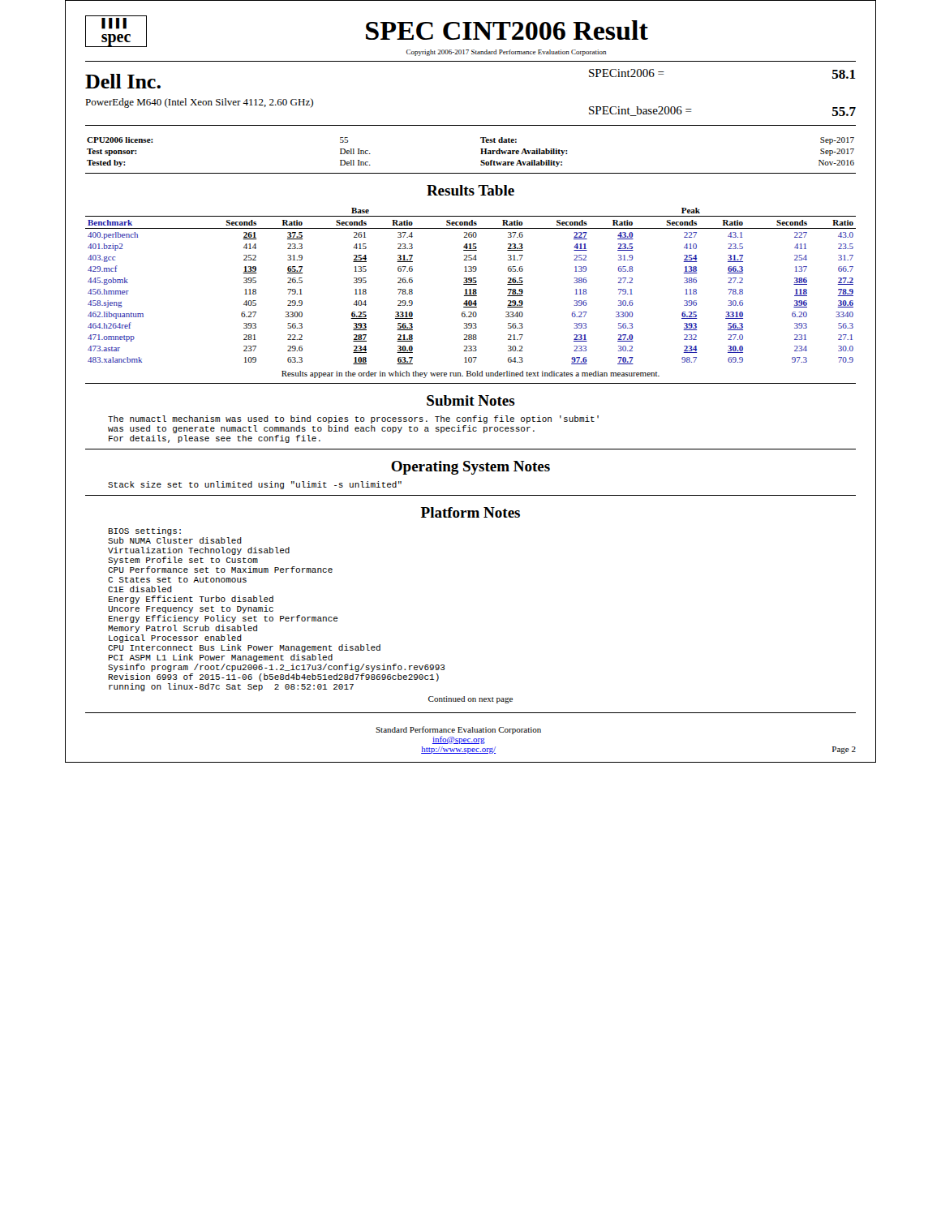▌▌▌▌
spec
SPEC CINT2006 Result
Copyright 2006-2017 Standard Performance Evaluation Corporation
Dell Inc.
PowerEdge M640 (Intel Xeon Silver 4112, 2.60 GHz)
SPECint2006 =58.1
SPECint_base2006 =55.7
| CPU2006 license: | 55 |
| Test sponsor: | Dell Inc. |
| Tested by: | Dell Inc. |
| Test date: | Sep-2017 |
| Hardware Availability: | Sep-2017 |
| Software Availability: | Nov-2016 |
Results Table
| | Base | Peak |
| Benchmark | Seconds | Ratio | Seconds | Ratio | Seconds | Ratio | Seconds | Ratio | Seconds | Ratio | Seconds | Ratio |
| 400.perlbench | 261 | 37.5 | 261 | 37.4 | 260 | 37.6 | 227 | 43.0 | 227 | 43.1 | 227 | 43.0 |
| 401.bzip2 | 414 | 23.3 | 415 | 23.3 | 415 | 23.3 | 411 | 23.5 | 410 | 23.5 | 411 | 23.5 |
| 403.gcc | 252 | 31.9 | 254 | 31.7 | 254 | 31.7 | 252 | 31.9 | 254 | 31.7 | 254 | 31.7 |
| 429.mcf | 139 | 65.7 | 135 | 67.6 | 139 | 65.6 | 139 | 65.8 | 138 | 66.3 | 137 | 66.7 |
| 445.gobmk | 395 | 26.5 | 395 | 26.6 | 395 | 26.5 | 386 | 27.2 | 386 | 27.2 | 386 | 27.2 |
| 456.hmmer | 118 | 79.1 | 118 | 78.8 | 118 | 78.9 | 118 | 79.1 | 118 | 78.8 | 118 | 78.9 |
| 458.sjeng | 405 | 29.9 | 404 | 29.9 | 404 | 29.9 | 396 | 30.6 | 396 | 30.6 | 396 | 30.6 |
| 462.libquantum | 6.27 | 3300 | 6.25 | 3310 | 6.20 | 3340 | 6.27 | 3300 | 6.25 | 3310 | 6.20 | 3340 |
| 464.h264ref | 393 | 56.3 | 393 | 56.3 | 393 | 56.3 | 393 | 56.3 | 393 | 56.3 | 393 | 56.3 |
| 471.omnetpp | 281 | 22.2 | 287 | 21.8 | 288 | 21.7 | 231 | 27.0 | 232 | 27.0 | 231 | 27.1 |
| 473.astar | 237 | 29.6 | 234 | 30.0 | 233 | 30.2 | 233 | 30.2 | 234 | 30.0 | 234 | 30.0 |
| 483.xalancbmk | 109 | 63.3 | 108 | 63.7 | 107 | 64.3 | 97.6 | 70.7 | 98.7 | 69.9 | 97.3 | 70.9 |
Results appear in the order in which they were run. Bold underlined text indicates a median measurement.
Submit Notes
The numactl mechanism was used to bind copies to processors. The config file option 'submit' was used to generate numactl commands to bind each copy to a specific processor. For details, please see the config file.
Operating System Notes
Stack size set to unlimited using "ulimit -s unlimited"
Platform Notes
BIOS settings: Sub NUMA Cluster disabled Virtualization Technology disabled System Profile set to Custom CPU Performance set to Maximum Performance C States set to Autonomous C1E disabled Energy Efficient Turbo disabled Uncore Frequency set to Dynamic Energy Efficiency Policy set to Performance Memory Patrol Scrub disabled Logical Processor enabled CPU Interconnect Bus Link Power Management disabled PCI ASPM L1 Link Power Management disabled Sysinfo program /root/cpu2006-1.2_ic17u3/config/sysinfo.rev6993 Revision 6993 of 2015-11-06 (b5e8d4b4eb51ed28d7f98696cbe290c1) running on linux-8d7c Sat Sep 2 08:52:01 2017
Continued on next page
Standard Performance Evaluation Corporation
info@spec.org
http://www.spec.org/
Page 2